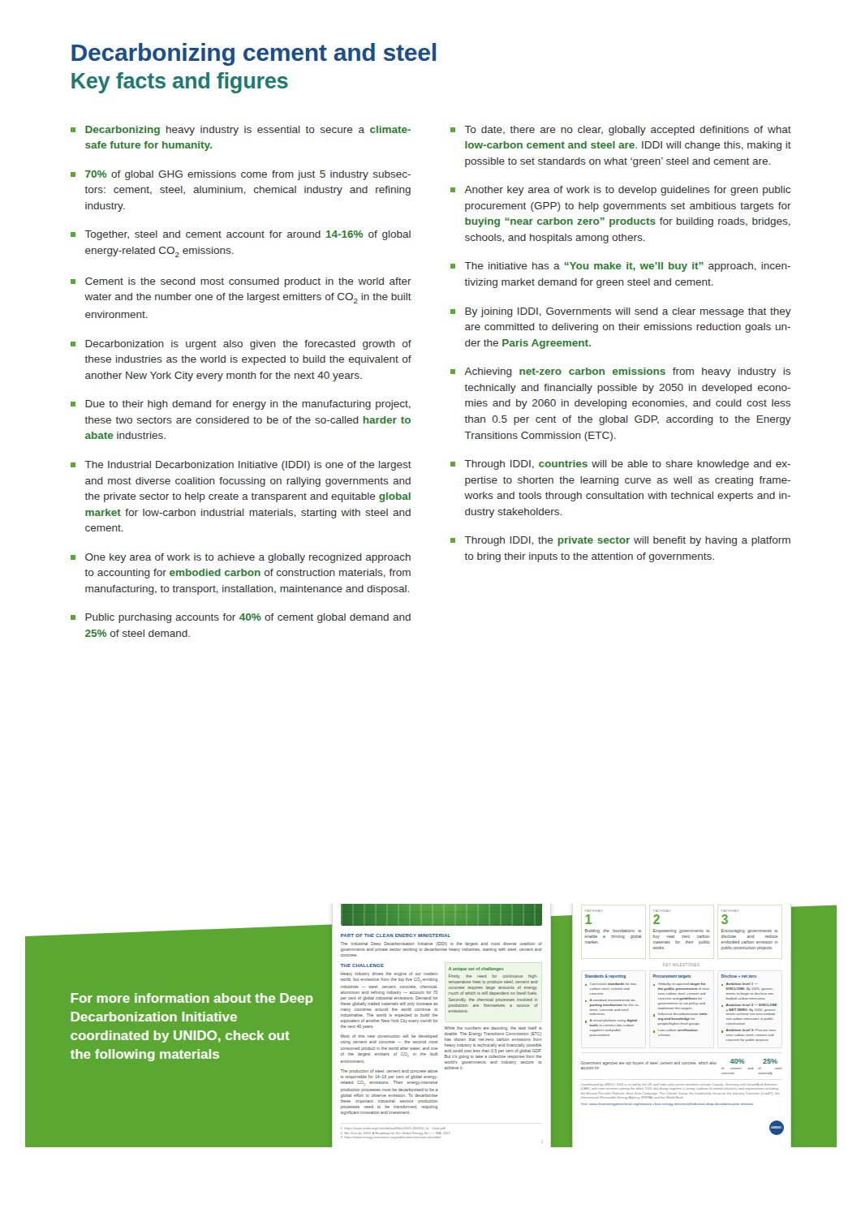Decarbonizing cement and steel Key facts and figures
Decarbonizing heavy industry is essential to secure a climate-safe future for humanity.
70% of global GHG emissions come from just 5 industry subsectors: cement, steel, aluminium, chemical industry and refining industry.
Together, steel and cement account for around 14-16% of global energy-related CO2 emissions.
Cement is the second most consumed product in the world after water and the number one of the largest emitters of CO2 in the built environment.
Decarbonization is urgent also given the forecasted growth of these industries as the world is expected to build the equivalent of another New York City every month for the next 40 years.
Due to their high demand for energy in the manufacturing project, these two sectors are considered to be of the so-called harder to abate industries.
The Industrial Decarbonization Initiative (IDDI) is one of the largest and most diverse coalition focussing on rallying governments and the private sector to help create a transparent and equitable global market for low-carbon industrial materials, starting with steel and cement.
One key area of work is to achieve a globally recognized approach to accounting for embodied carbon of construction materials, from manufacturing, to transport, installation, maintenance and disposal.
Public purchasing accounts for 40% of cement global demand and 25% of steel demand.
To date, there are no clear, globally accepted definitions of what low-carbon cement and steel are. IDDI will change this, making it possible to set standards on what ‘green’ steel and cement are.
Another key area of work is to develop guidelines for green public procurement (GPP) to help governments set ambitious targets for buying “near carbon zero” products for building roads, bridges, schools, and hospitals among others.
The initiative has a “You make it, we’ll buy it” approach, incentivizing market demand for green steel and cement.
By joining IDDI, Governments will send a clear message that they are committed to delivering on their emissions reduction goals under the Paris Agreement.
Achieving net-zero carbon emissions from heavy industry is technically and financially possible by 2050 in developed economies and by 2060 in developing economies, and could cost less than 0.5 per cent of the global GDP, according to the Energy Transitions Commission (ETC).
Through IDDI, countries will be able to share knowledge and expertise to shorten the learning curve as well as creating frameworks and tools through consultation with technical experts and industry stakeholders.
Through IDDI, the private sector will benefit by having a platform to bring their inputs to the attention of governments.
For more information about the Deep Decarbonization Initiative coordinated by UNIDO, check out the following materials
INDUSTRIAL DEEPDECARBONISATION
Part of the Clean Energy Ministerial
The Industrial Deep Decarbonisation Initiative (IDDI) is the largest and most diverse coalition of governments and private sector working to decarbonise heavy industries, starting with steel, cement and concrete.
The challenge
Heavy industry drives the engine of our modern world, but emissions from the top five CO2-emitting industries — steel, cement, concrete, chemical, aluminium and refining industry — account for 70 per cent of global industrial emissions. Demand for these globally traded materials will only increase as many countries around the world continue to industrialise. The world is expected to build the equivalent of another New York City every month for the next 40 years.
Most of this new construction will be developed using cement and concrete — the second most consumed product in the world after water, and one of the largest emitters of CO2 in the built environment.
The production of steel, cement and concrete alone is responsible for 14–16 per cent of global energy-related CO2 emissions. Their energy-intensive production processes must be decarbonised to be a global effort to observe emission. To decarbonise these important industrial sectors production processes need to be transformed, requiring significant innovation and investment.
A unique set of challenges
Firstly, the need for continuous high-temperature heat to produce steel, cement and concrete requires large amounts of energy, much of which is still dependent on fossil fuels. Secondly, the chemical processes involved in production are themselves a source of emissions.
While the numbers are daunting, the task itself is doable. The Energy Transitions Commission (ETC) has shown that net-zero carbon emissions from heavy industry is technically and financially possible and could cost less than 0.5 per cent of global GDP. But it’s going to take a collective response from the world’s governments and industry sectors to achieve it.
1 https://www.unido.org/sites/default/files/2021-06/IDDI_factsheet.pdf
2 Net Zero by 2050: A Roadmap for the Global Energy Sector, IEA, 2021
3 https://www.energy-transitions.org/publications/mission-possible/
1
INDUSTRIAL DEEPDECARBONISATION
CO2
EMISSIONS
En route to a green future with low-carbon steel, cement and concrete
The production of steel, cement and concrete is responsible for 14–16% of global energy-related CO2 emissions.
The Industrial Deep Decarbonisation Initiative (IDDI) aims to create a thriving market for near zero carbon industrial materials, starting with steel, cement and concrete.
Three pathways to achieve results
Pathway
1
Building the foundations to enable a thriving global market.
Pathway
2
Empowering governments to buy near zero carbon materials for their public works.
Pathway
3
Encouraging governments to disclose and reduce embodied carbon emission in public construction projects.
KEY MILESTONES
Standards & reporting
Consistent standards for low-carbon steel, cement and concrete
A standard environmental reporting mechanism for the cement, concrete and steel industries
A virtual platform using digital tools to connect low-carbon suppliers and public procurement
Procurement targets
Globally recognized target for the public procurement of near zero carbon steel, cement and concrete and guidelines for governments to set policy and implement the targets
Industrial decarbonisation training and knowledge for people/higher-level groups
Low-carbon certification scheme
Disclose + net zero
Ambition level 1 — DISCLOSE: By 2025, governments to begin to disclose embodied carbon emissions
Ambition level 2 — DISCLOSE + NET ZERO: By 2050, governments achieve net zero embodied carbon emissions in public construction
Ambition level 3: Procure near zero carbon steel, cement and concrete for public projects
Government agencies are top buyers of steel, cement and concrete, which also account for
40%
of cement and concrete
25%
of steel nationally
Coordinated by UNIDO, IDDI is co-led by the UK and India and current members include Canada, Germany and United Arab Emirates (UAE), with new countries joining the effort. IDDI also brings together a strong coalition of related initiatives and organizations including the Mission Possible Platform, Steel Zero Campaign, The Climate Group, the Leadership Group for the Industry Transition (LeadIT), the International Renewable Energy Agency (IRENA) and the World Bank.
Visit: www.cleanenergyministerial.org/initiative-clean-energy-ministerial/industrial-deep-decarbonisation-initiative
UNIDO
3